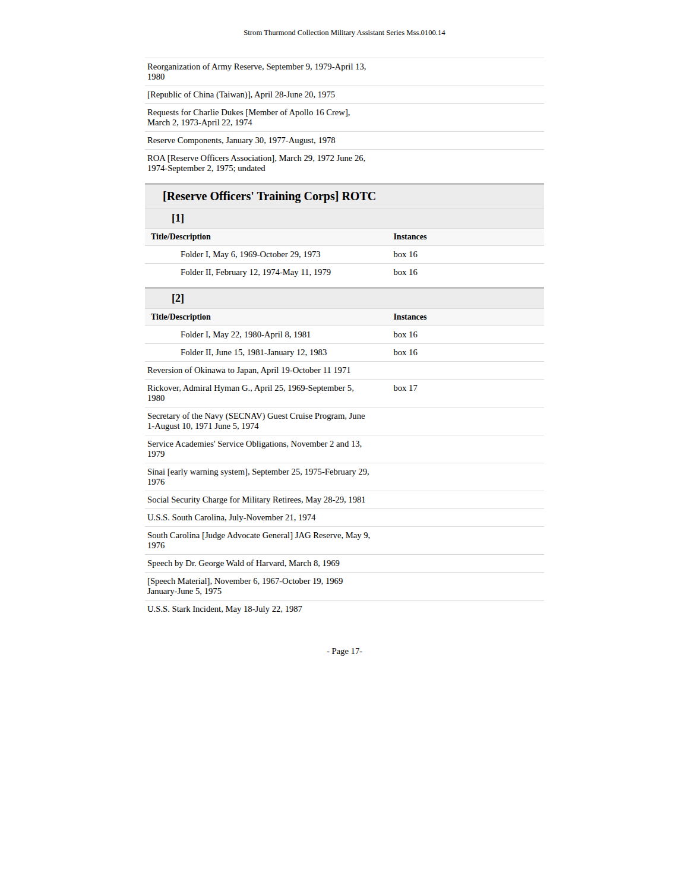Strom Thurmond Collection Military Assistant Series Mss.0100.14
| Reorganization of Army Reserve, September 9, 1979-April 13, 1980 | |
| [Republic of China (Taiwan)], April 28-June 20, 1975 | |
| Requests for Charlie Dukes [Member of Apollo 16 Crew], March 2, 1973-April 22, 1974 | |
| Reserve Components, January 30, 1977-August, 1978 | |
| ROA [Reserve Officers Association], March 29, 1972 June 26, 1974-September 2, 1975; undated | |
[Reserve Officers' Training Corps] ROTC
[1]
| Title/Description | Instances |
| Folder I, May 6, 1969-October 29, 1973 | box 16 |
| Folder II, February 12, 1974-May 11, 1979 | box 16 |
[2]
| Title/Description | Instances |
| Folder I, May 22, 1980-April 8, 1981 | box 16 |
| Folder II, June 15, 1981-January 12, 1983 | box 16 |
| Reversion of Okinawa to Japan, April 19-October 11 1971 | |
| Rickover, Admiral Hyman G., April 25, 1969-September 5, 1980 | box 17 |
| Secretary of the Navy (SECNAV) Guest Cruise Program, June 1-August 10, 1971 June 5, 1974 | |
| Service Academies' Service Obligations, November 2 and 13, 1979 | |
| Sinai [early warning system], September 25, 1975-February 29, 1976 | |
| Social Security Charge for Military Retirees, May 28-29, 1981 | |
| U.S.S. South Carolina, July-November 21, 1974 | |
| South Carolina [Judge Advocate General] JAG Reserve, May 9, 1976 | |
| Speech by Dr. George Wald of Harvard, March 8, 1969 | |
| [Speech Material], November 6, 1967-October 19, 1969 January-June 5, 1975 | |
| U.S.S. Stark Incident, May 18-July 22, 1987 | |
- Page 17-